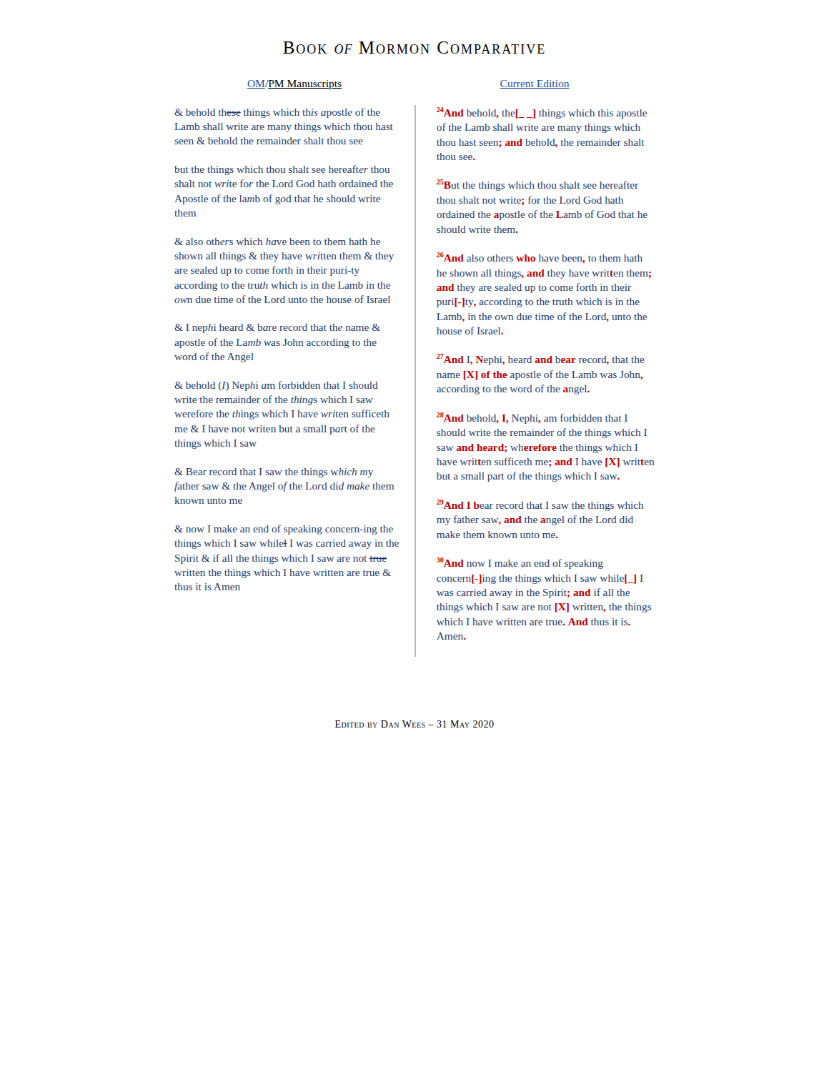Book of Mormon Comparative
OM/PM Manuscripts
Current Edition
& behold these things which this apostle of the Lamb shall write are many things which thou hast seen & behold the remainder shalt thou see
but the things which thou shalt see hereafter thou shalt not write for the Lord God hath ordained the Apostle of the lamb of god that he should write them
& also others which have been to them hath he shown all things & they have written them & they are sealed up to come forth in their puri-ty according to the truth which is in the Lamb in the own due time of the Lord unto the house of Israel
& I nephi heard & bare record that the name & apostle of the Lamb was John according to the word of the Angel
& behold (I) Nephi am forbidden that I should write the remainder of the things which I saw werefore the things which I have writen sufficeth me & I have not writen but a small part of the things which I saw
& Bear record that I saw the things which my father saw & the Angel of the Lord did make them known unto me
& now I make an end of speaking concern-ing the things which I saw whilel I was carried away in the Spirit & if all the things which I saw are not true written the things which I have written are true & thus it is Amen
24And behold, the[_ _] things which this apostle of the Lamb shall write are many things which thou hast seen; and behold, the remainder shalt thou see.
25But the things which thou shalt see hereafter thou shalt not write; for the Lord God hath ordained the apostle of the Lamb of God that he should write them.
26And also others who have been, to them hath he shown all things, and they have written them; and they are sealed up to come forth in their puri[-] ty, according to the truth which is in the Lamb, in the own due time of the Lord, unto the house of Israel.
27And I, Nephi, heard and bear record, that the name [X] of the apostle of the Lamb was John, according to the word of the angel.
28And behold, I, Nephi, am forbidden that I should write the remainder of the things which I saw and heard; wherefore the things which I have written sufficeth me; and I have [X] written but a small part of the things which I saw.
29And I bear record that I saw the things which my father saw, and the angel of the Lord did make them known unto me.
30And now I make an end of speaking concern[-] ing the things which I saw while[_] I was carried away in the Spirit; and if all the things which I saw are not [X] written, the things which I have written are true. And thus it is. Amen.
Edited by Dan Wees – 31 May 2020